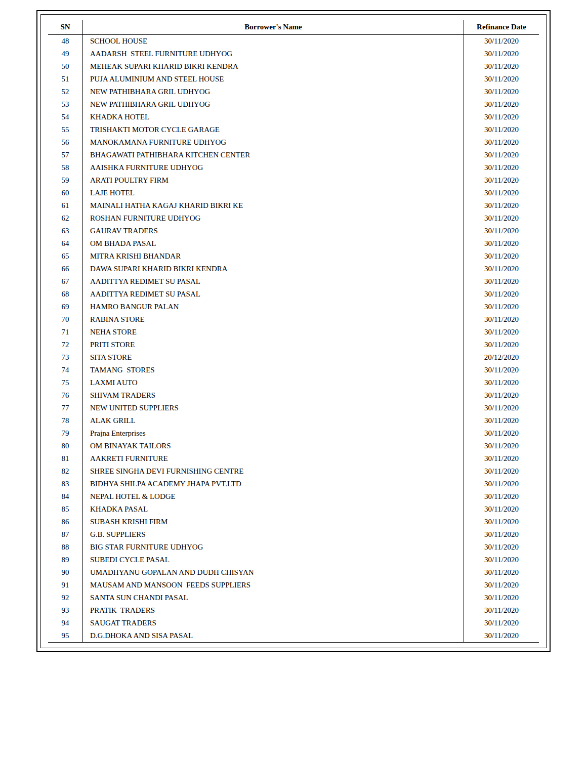| SN | Borrower's Name | Refinance Date |
| --- | --- | --- |
| 48 | SCHOOL HOUSE | 30/11/2020 |
| 49 | AADARSH STEEL FURNITURE UDHYOG | 30/11/2020 |
| 50 | MEHEAK SUPARI KHARID BIKRI KENDRA | 30/11/2020 |
| 51 | PUJA ALUMINIUM AND STEEL HOUSE | 30/11/2020 |
| 52 | NEW PATHIBHARA GRIL UDHYOG | 30/11/2020 |
| 53 | NEW PATHIBHARA GRIL UDHYOG | 30/11/2020 |
| 54 | KHADKA HOTEL | 30/11/2020 |
| 55 | TRISHAKTI MOTOR CYCLE GARAGE | 30/11/2020 |
| 56 | MANOKAMANA FURNITURE UDHYOG | 30/11/2020 |
| 57 | BHAGAWATI PATHIBHARA KITCHEN CENTER | 30/11/2020 |
| 58 | AAISHKA FURNITURE UDHYOG | 30/11/2020 |
| 59 | ARATI POULTRY FIRM | 30/11/2020 |
| 60 | LAJE HOTEL | 30/11/2020 |
| 61 | MAINALI HATHA KAGAJ KHARID BIKRI KE | 30/11/2020 |
| 62 | ROSHAN FURNITURE UDHYOG | 30/11/2020 |
| 63 | GAURAV TRADERS | 30/11/2020 |
| 64 | OM BHADA PASAL | 30/11/2020 |
| 65 | MITRA KRISHI BHANDAR | 30/11/2020 |
| 66 | DAWA SUPARI KHARID BIKRI KENDRA | 30/11/2020 |
| 67 | AADITTYA REDIMET SU PASAL | 30/11/2020 |
| 68 | AADITTYA REDIMET SU PASAL | 30/11/2020 |
| 69 | HAMRO BANGUR PALAN | 30/11/2020 |
| 70 | RABINA STORE | 30/11/2020 |
| 71 | NEHA STORE | 30/11/2020 |
| 72 | PRITI STORE | 30/11/2020 |
| 73 | SITA STORE | 20/12/2020 |
| 74 | TAMANG STORES | 30/11/2020 |
| 75 | LAXMI AUTO | 30/11/2020 |
| 76 | SHIVAM TRADERS | 30/11/2020 |
| 77 | NEW UNITED SUPPLIERS | 30/11/2020 |
| 78 | ALAK GRILL | 30/11/2020 |
| 79 | Prajna Enterprises | 30/11/2020 |
| 80 | OM BINAYAK TAILORS | 30/11/2020 |
| 81 | AAKRETI FURNITURE | 30/11/2020 |
| 82 | SHREE SINGHA DEVI FURNISHING CENTRE | 30/11/2020 |
| 83 | BIDHYA SHILPA ACADEMY JHAPA PVT.LTD | 30/11/2020 |
| 84 | NEPAL HOTEL & LODGE | 30/11/2020 |
| 85 | KHADKA PASAL | 30/11/2020 |
| 86 | SUBASH KRISHI FIRM | 30/11/2020 |
| 87 | G.B. SUPPLIERS | 30/11/2020 |
| 88 | BIG STAR FURNITURE UDHYOG | 30/11/2020 |
| 89 | SUBEDI CYCLE PASAL | 30/11/2020 |
| 90 | UMADHYANU GOPALAN AND DUDH CHISYAN | 30/11/2020 |
| 91 | MAUSAM AND MANSOON FEEDS SUPPLIERS | 30/11/2020 |
| 92 | SANTA SUN CHANDI PASAL | 30/11/2020 |
| 93 | PRATIK TRADERS | 30/11/2020 |
| 94 | SAUGAT TRADERS | 30/11/2020 |
| 95 | D.G.DHOKA AND SISA PASAL | 30/11/2020 |